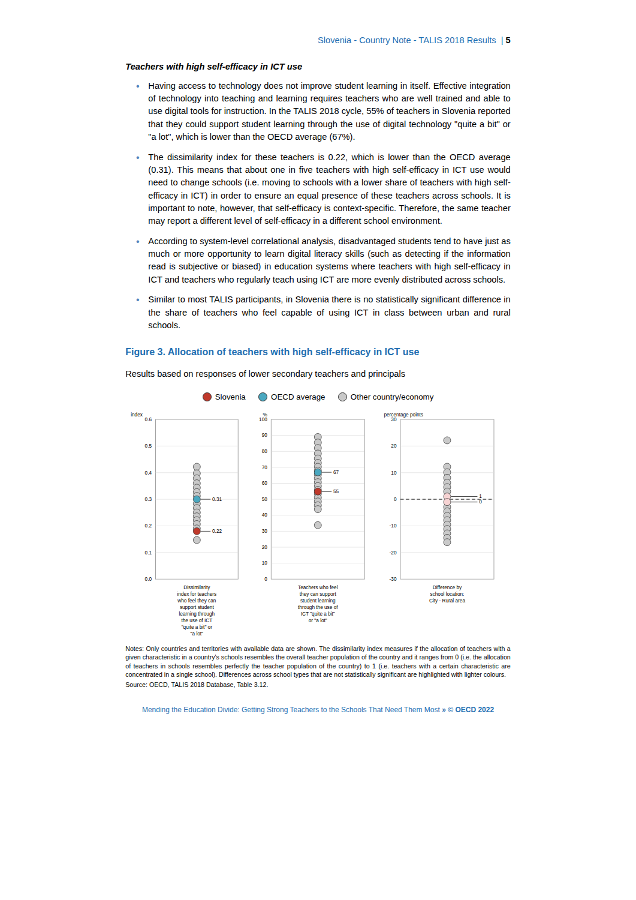Slovenia - Country Note - TALIS 2018 Results | 5
Teachers with high self-efficacy in ICT use
Having access to technology does not improve student learning in itself. Effective integration of technology into teaching and learning requires teachers who are well trained and able to use digital tools for instruction. In the TALIS 2018 cycle, 55% of teachers in Slovenia reported that they could support student learning through the use of digital technology "quite a bit" or "a lot", which is lower than the OECD average (67%).
The dissimilarity index for these teachers is 0.22, which is lower than the OECD average (0.31). This means that about one in five teachers with high self-efficacy in ICT use would need to change schools (i.e. moving to schools with a lower share of teachers with high self-efficacy in ICT) in order to ensure an equal presence of these teachers across schools. It is important to note, however, that self-efficacy is context-specific. Therefore, the same teacher may report a different level of self-efficacy in a different school environment.
According to system-level correlational analysis, disadvantaged students tend to have just as much or more opportunity to learn digital literacy skills (such as detecting if the information read is subjective or biased) in education systems where teachers with high self-efficacy in ICT and teachers who regularly teach using ICT are more evenly distributed across schools.
Similar to most TALIS participants, in Slovenia there is no statistically significant difference in the share of teachers who feel capable of using ICT in class between urban and rural schools.
Figure 3. Allocation of teachers with high self-efficacy in ICT use
Results based on responses of lower secondary teachers and principals
Slovenia OECD average Other country/economy
index 0.0 0.1 0.2 0.3 0.4 0.5 0.6 0.31 0.22 Dissimilarity index for teachers who feel they can support student learning through the use of ICT "quite a bit" or "a lot" % 0 10 20 30 40 50 60 70 80 90 100 67 55 Teachers who feel they can support student learning through the use of ICT "quite a bit" or "a lot" percentage points -30 -20 -10 0 10 20 30 1 0 Difference by school location: City - Rural area
Notes: Only countries and territories with available data are shown. The dissimilarity index measures if the allocation of teachers with a given characteristic in a country's schools resembles the overall teacher population of the country and it ranges from 0 (i.e. the allocation of teachers in schools resembles perfectly the teacher population of the country) to 1 (i.e. teachers with a certain characteristic are concentrated in a single school). Differences across school types that are not statistically significant are highlighted with lighter colours. Source: OECD, TALIS 2018 Database, Table 3.12.
Mending the Education Divide: Getting Strong Teachers to the Schools That Need Them Most » © OECD 2022